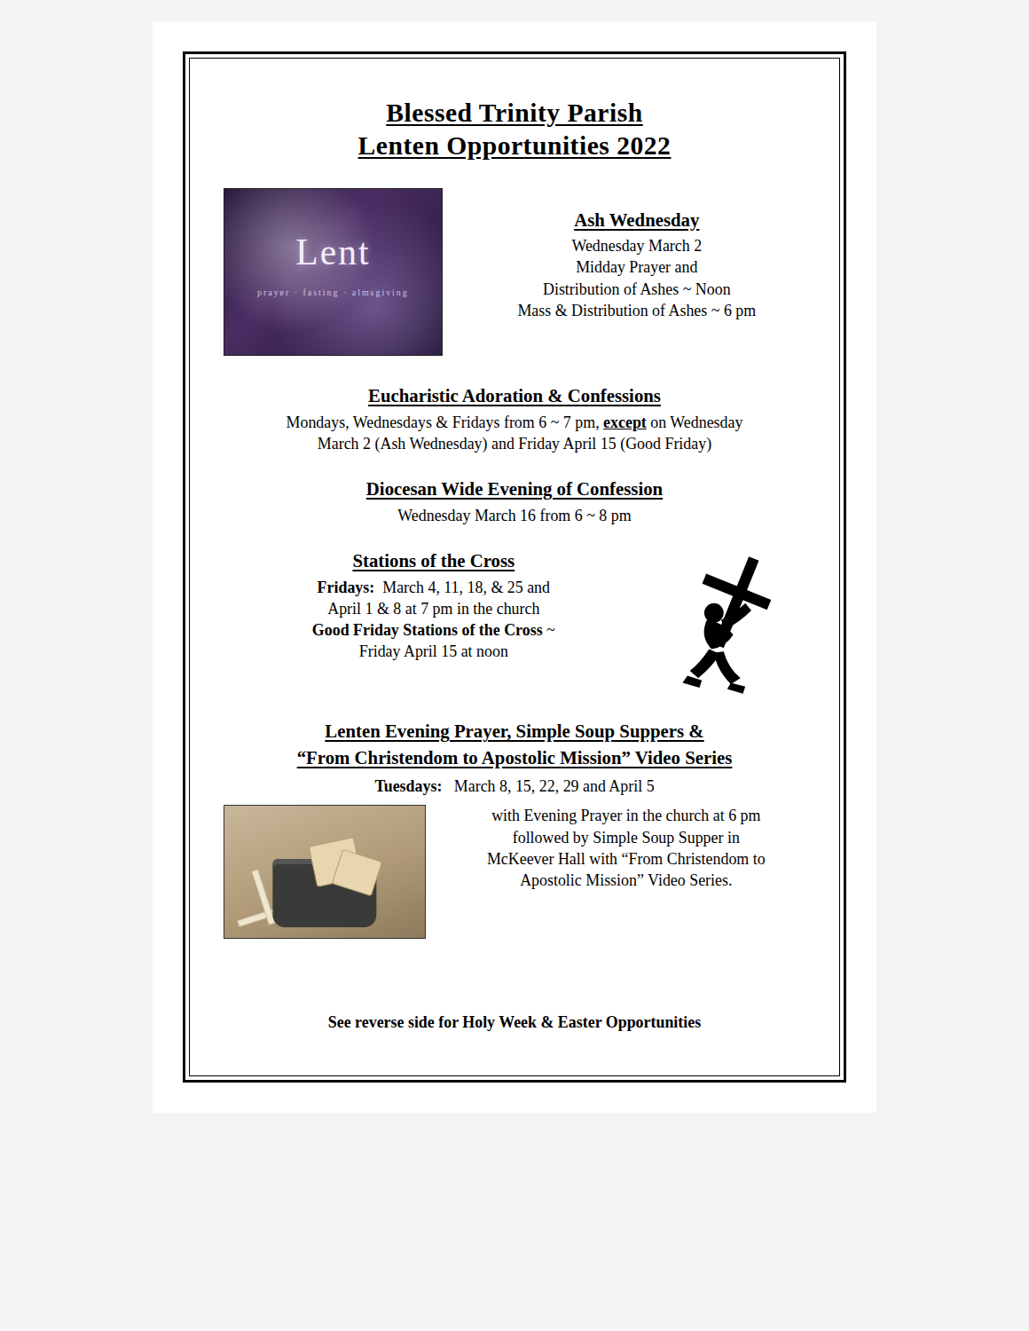Blessed Trinity Parish Lenten Opportunities 2022
Lent prayer · fasting · almsgiving
Ash Wednesday
Wednesday March 2
Midday Prayer and
Distribution of Ashes ~ Noon
Mass & Distribution of Ashes ~ 6 pm
Eucharistic Adoration & Confessions
Mondays, Wednesdays & Fridays from 6 ~ 7 pm, except on Wednesday
March 2 (Ash Wednesday) and Friday April 15 (Good Friday)
Diocesan Wide Evening of Confession
Wednesday March 16 from 6 ~ 8 pm
Stations of the Cross
Fridays: March 4, 11, 18, & 25 and
April 1 & 8 at 7 pm in the church
Good Friday Stations of the Cross ~
Friday April 15 at noon
Lenten Evening Prayer, Simple Soup Suppers &
“From Christendom to Apostolic Mission” Video Series
Tuesdays: March 8, 15, 22, 29 and April 5
with Evening Prayer in the church at 6 pm
followed by Simple Soup Supper in
McKeever Hall with “From Christendom to
Apostolic Mission” Video Series.
See reverse side for Holy Week & Easter Opportunities